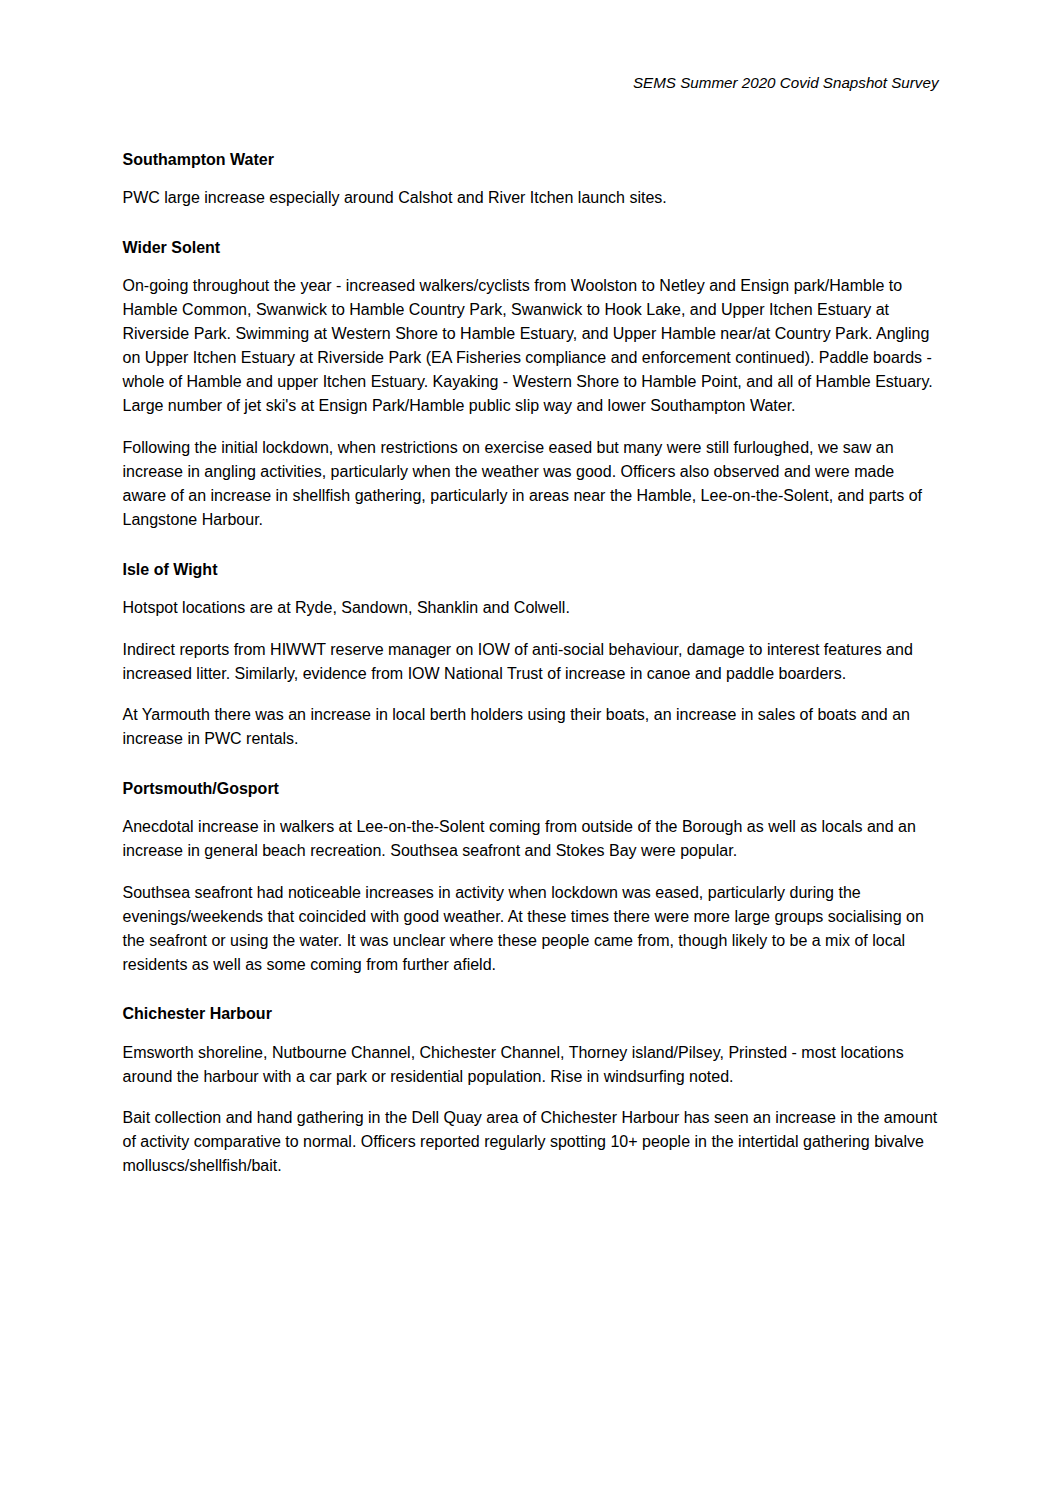SEMS Summer 2020 Covid Snapshot Survey
Southampton Water
PWC large increase especially around Calshot and River Itchen launch sites.
Wider Solent
On-going throughout the year - increased walkers/cyclists from Woolston to Netley and Ensign park/Hamble to Hamble Common, Swanwick to Hamble Country Park, Swanwick to Hook Lake, and Upper Itchen Estuary at Riverside Park. Swimming at Western Shore to Hamble Estuary, and Upper Hamble near/at Country Park. Angling on Upper Itchen Estuary at Riverside Park (EA Fisheries compliance and enforcement continued). Paddle boards - whole of Hamble and upper Itchen Estuary. Kayaking - Western Shore to Hamble Point, and all of Hamble Estuary. Large number of jet ski's at Ensign Park/Hamble public slip way and lower Southampton Water.
Following the initial lockdown, when restrictions on exercise eased but many were still furloughed, we saw an increase in angling activities, particularly when the weather was good. Officers also observed and were made aware of an increase in shellfish gathering, particularly in areas near the Hamble, Lee-on-the-Solent, and parts of Langstone Harbour.
Isle of Wight
Hotspot locations are at Ryde, Sandown, Shanklin and Colwell.
Indirect reports from HIWWT reserve manager on IOW of anti-social behaviour, damage to interest features and increased litter. Similarly, evidence from IOW National Trust of increase in canoe and paddle boarders.
At Yarmouth there was an increase in local berth holders using their boats, an increase in sales of boats and an increase in PWC rentals.
Portsmouth/Gosport
Anecdotal increase in walkers at Lee-on-the-Solent coming from outside of the Borough as well as locals and an increase in general beach recreation. Southsea seafront and Stokes Bay were popular.
Southsea seafront had noticeable increases in activity when lockdown was eased, particularly during the evenings/weekends that coincided with good weather. At these times there were more large groups socialising on the seafront or using the water. It was unclear where these people came from, though likely to be a mix of local residents as well as some coming from further afield.
Chichester Harbour
Emsworth shoreline, Nutbourne Channel, Chichester Channel, Thorney island/Pilsey, Prinsted - most locations around the harbour with a car park or residential population. Rise in windsurfing noted.
Bait collection and hand gathering in the Dell Quay area of Chichester Harbour has seen an increase in the amount of activity comparative to normal. Officers reported regularly spotting 10+ people in the intertidal gathering bivalve molluscs/shellfish/bait.